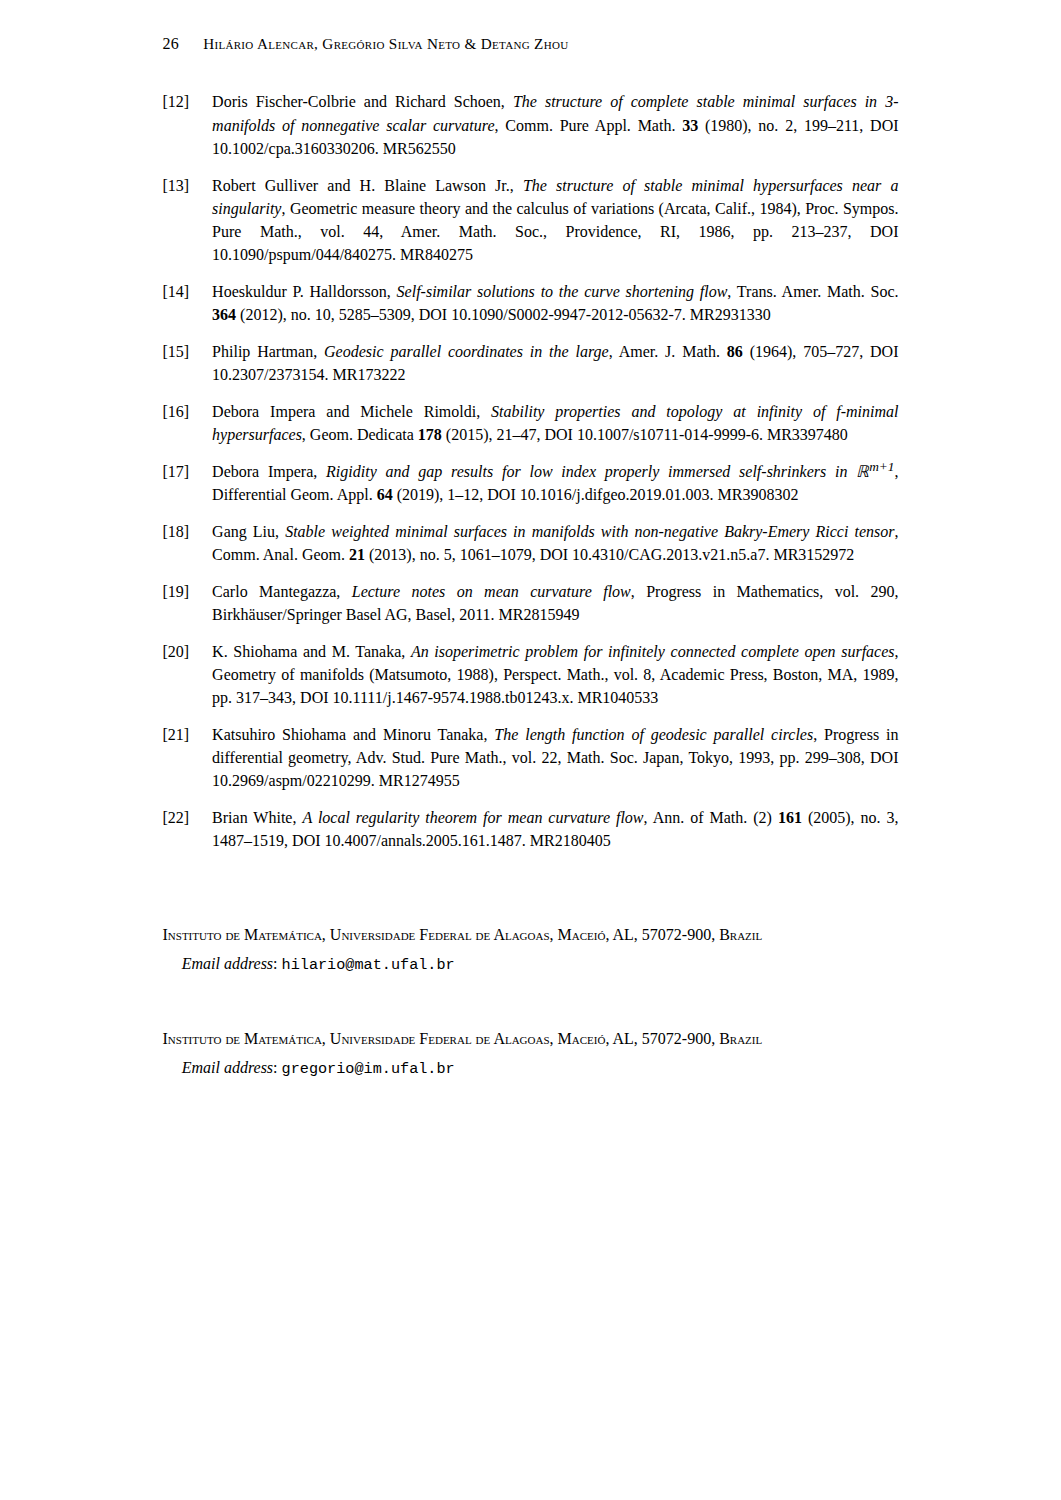26 Hilário Alencar, Gregório Silva Neto & Detang Zhou
[12] Doris Fischer-Colbrie and Richard Schoen, The structure of complete stable minimal surfaces in 3-manifolds of nonnegative scalar curvature, Comm. Pure Appl. Math. 33 (1980), no. 2, 199–211, DOI 10.1002/cpa.3160330206. MR562550
[13] Robert Gulliver and H. Blaine Lawson Jr., The structure of stable minimal hypersurfaces near a singularity, Geometric measure theory and the calculus of variations (Arcata, Calif., 1984), Proc. Sympos. Pure Math., vol. 44, Amer. Math. Soc., Providence, RI, 1986, pp. 213–237, DOI 10.1090/pspum/044/840275. MR840275
[14] Hoeskuldur P. Halldorsson, Self-similar solutions to the curve shortening flow, Trans. Amer. Math. Soc. 364 (2012), no. 10, 5285–5309, DOI 10.1090/S0002-9947-2012-05632-7. MR2931330
[15] Philip Hartman, Geodesic parallel coordinates in the large, Amer. J. Math. 86 (1964), 705–727, DOI 10.2307/2373154. MR173222
[16] Debora Impera and Michele Rimoldi, Stability properties and topology at infinity of f-minimal hypersurfaces, Geom. Dedicata 178 (2015), 21–47, DOI 10.1007/s10711-014-9999-6. MR3397480
[17] Debora Impera, Rigidity and gap results for low index properly immersed self-shrinkers in ℝm+1, Differential Geom. Appl. 64 (2019), 1–12, DOI 10.1016/j.difgeo.2019.01.003. MR3908302
[18] Gang Liu, Stable weighted minimal surfaces in manifolds with non-negative Bakry-Emery Ricci tensor, Comm. Anal. Geom. 21 (2013), no. 5, 1061–1079, DOI 10.4310/CAG.2013.v21.n5.a7. MR3152972
[19] Carlo Mantegazza, Lecture notes on mean curvature flow, Progress in Mathematics, vol. 290, Birkhäuser/Springer Basel AG, Basel, 2011. MR2815949
[20] K. Shiohama and M. Tanaka, An isoperimetric problem for infinitely connected complete open surfaces, Geometry of manifolds (Matsumoto, 1988), Perspect. Math., vol. 8, Academic Press, Boston, MA, 1989, pp. 317–343, DOI 10.1111/j.1467-9574.1988.tb01243.x. MR1040533
[21] Katsuhiro Shiohama and Minoru Tanaka, The length function of geodesic parallel circles, Progress in differential geometry, Adv. Stud. Pure Math., vol. 22, Math. Soc. Japan, Tokyo, 1993, pp. 299–308, DOI 10.2969/aspm/02210299. MR1274955
[22] Brian White, A local regularity theorem for mean curvature flow, Ann. of Math. (2) 161 (2005), no. 3, 1487–1519, DOI 10.4007/annals.2005.161.1487. MR2180405
Instituto de Matemática, Universidade Federal de Alagoas, Maceió, AL, 57072-900, Brazil
Email address: hilario@mat.ufal.br
Instituto de Matemática, Universidade Federal de Alagoas, Maceió, AL, 57072-900, Brazil
Email address: gregorio@im.ufal.br